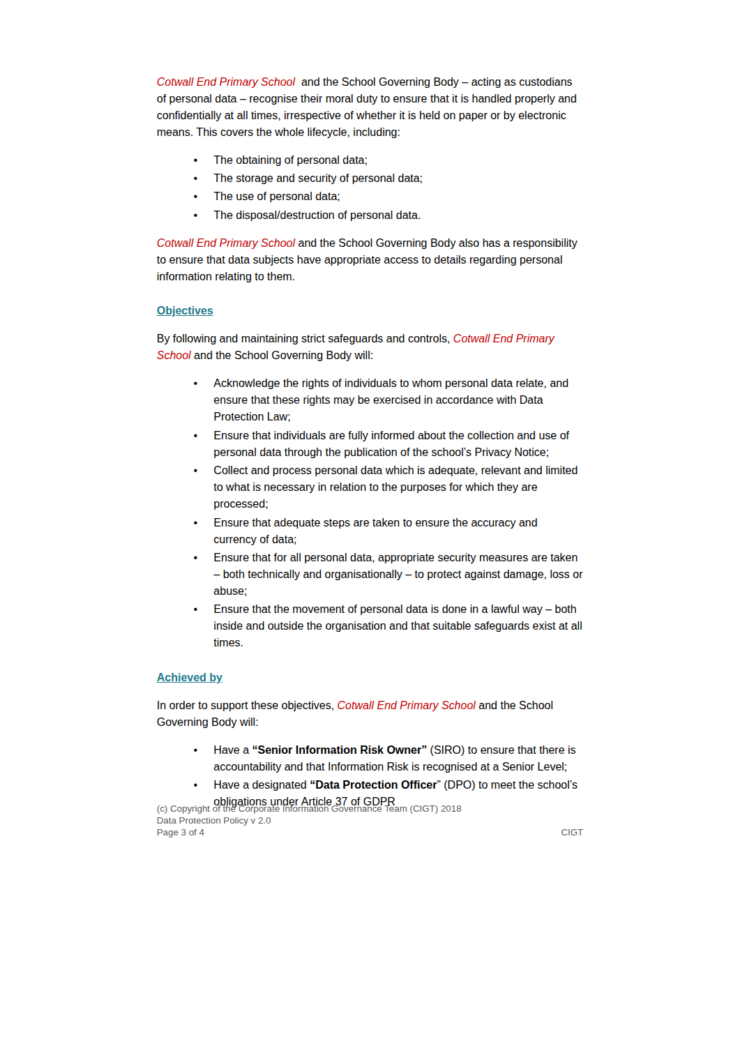Cotwall End Primary School and the School Governing Body – acting as custodians of personal data – recognise their moral duty to ensure that it is handled properly and confidentially at all times, irrespective of whether it is held on paper or by electronic means. This covers the whole lifecycle, including:
The obtaining of personal data;
The storage and security of personal data;
The use of personal data;
The disposal/destruction of personal data.
Cotwall End Primary School and the School Governing Body also has a responsibility to ensure that data subjects have appropriate access to details regarding personal information relating to them.
Objectives
By following and maintaining strict safeguards and controls, Cotwall End Primary School and the School Governing Body will:
Acknowledge the rights of individuals to whom personal data relate, and ensure that these rights may be exercised in accordance with Data Protection Law;
Ensure that individuals are fully informed about the collection and use of personal data through the publication of the school’s Privacy Notice;
Collect and process personal data which is adequate, relevant and limited to what is necessary in relation to the purposes for which they are processed;
Ensure that adequate steps are taken to ensure the accuracy and currency of data;
Ensure that for all personal data, appropriate security measures are taken – both technically and organisationally – to protect against damage, loss or abuse;
Ensure that the movement of personal data is done in a lawful way – both inside and outside the organisation and that suitable safeguards exist at all times.
Achieved by
In order to support these objectives, Cotwall End Primary School and the School Governing Body will:
Have a “Senior Information Risk Owner” (SIRO) to ensure that there is accountability and that Information Risk is recognised at a Senior Level;
Have a designated “Data Protection Officer” (DPO) to meet the school’s obligations under Article 37 of GDPR
(c) Copyright of the Corporate Information Governance Team (CIGT) 2018
Data Protection Policy v 2.0
Page 3 of 4
CIGT